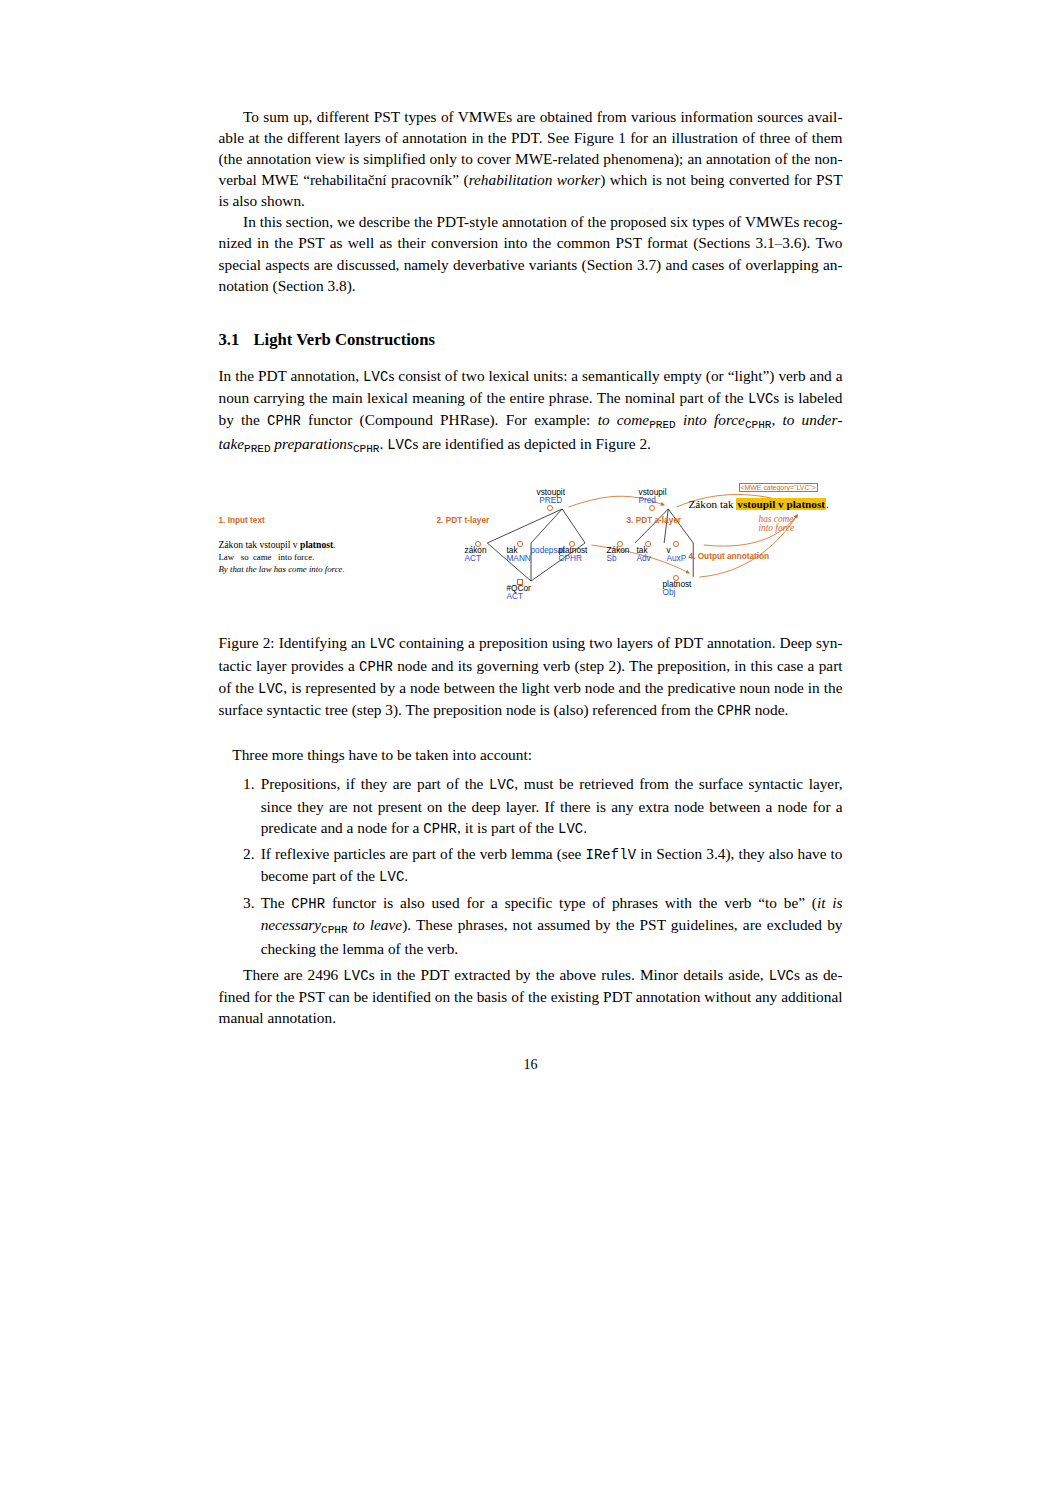To sum up, different PST types of VMWEs are obtained from various information sources available at the different layers of annotation in the PDT. See Figure 1 for an illustration of three of them (the annotation view is simplified only to cover MWE-related phenomena); an annotation of the non-verbal MWE “rehabilitační pracovník” (rehabilitation worker) which is not being converted for PST is also shown.
In this section, we describe the PDT-style annotation of the proposed six types of VMWEs recognized in the PST as well as their conversion into the common PST format (Sections 3.1–3.6). Two special aspects are discussed, namely deverbative variants (Section 3.7) and cases of overlapping annotation (Section 3.8).
3.1 Light Verb Constructions
In the PDT annotation, LVCs consist of two lexical units: a semantically empty (or “light”) verb and a noun carrying the main lexical meaning of the entire phrase. The nominal part of the LVCs is labeled by the CPHR functor (Compound PHRase). For example: to come PRED into force CPHR, to undertake PRED preparations CPHR. LVCs are identified as depicted in Figure 2.
1. Input text
2. PDT t-layer
3. PDT a-layer
4. Output annotation
Zákon tak vstoupil v platnost.
Law so came into force.
By that the law has come into force.
vstoupit
PRED
zákon
ACT
tak
MANN
podepsat
platnost
CPHR
#QCor
ACT
vstoupil
Pred
Zákon
Sb
tak
Adv
v
AuxP
platnost
Obj
<MWE category="LVC">
Zákon tak vstoupil v platnost.
has come
into force
Figure 2: Identifying an LVC containing a preposition using two layers of PDT annotation. Deep syntactic layer provides a CPHR node and its governing verb (step 2). The preposition, in this case a part of the LVC, is represented by a node between the light verb node and the predicative noun node in the surface syntactic tree (step 3). The preposition node is (also) referenced from the CPHR node.
Three more things have to be taken into account:
Prepositions, if they are part of the LVC, must be retrieved from the surface syntactic layer, since they are not present on the deep layer. If there is any extra node between a node for a predicate and a node for a CPHR, it is part of the LVC.
If reflexive particles are part of the verb lemma (see IReflV in Section 3.4), they also have to become part of the LVC.
The CPHR functor is also used for a specific type of phrases with the verb “to be” (it is necessary CPHR to leave). These phrases, not assumed by the PST guidelines, are excluded by checking the lemma of the verb.
There are 2496 LVCs in the PDT extracted by the above rules. Minor details aside, LVCs as defined for the PST can be identified on the basis of the existing PDT annotation without any additional manual annotation.
16